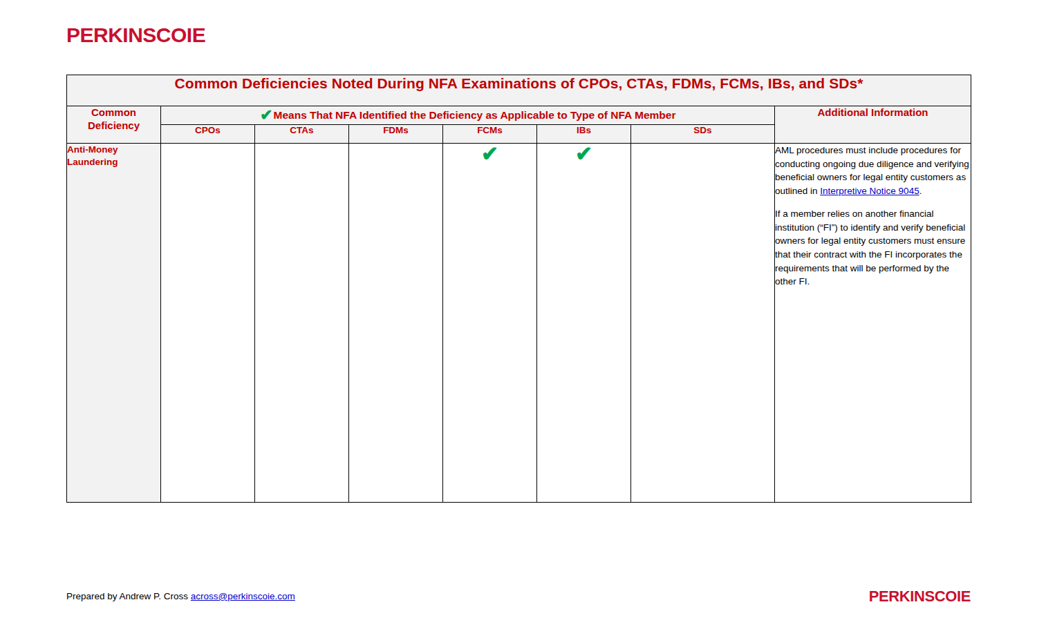PERKINSCOIE
| Common Deficiencies Noted During NFA Examinations of CPOs, CTAs, FDMs, FCMs, IBs, and SDs* |
| Common Deficiency | ✔ Means That NFA Identified the Deficiency as Applicable to Type of NFA Member | Additional Information |
| CPOs | CTAs | FDMs | FCMs | IBs | SDs |
| Anti-Money Laundering | | | | ✔ | ✔ | | AML procedures must include procedures for conducting ongoing due diligence and verifying beneficial owners for legal entity customers as outlined in Interpretive Notice 9045 . If a member relies on another financial institution (“FI”) to identify and verify beneficial owners for legal entity customers must ensure that their contract with the FI incorporates the requirements that will be performed by the other FI. |
Prepared by Andrew P. Cross across@perkinscoie.com
PERKINSCOIE